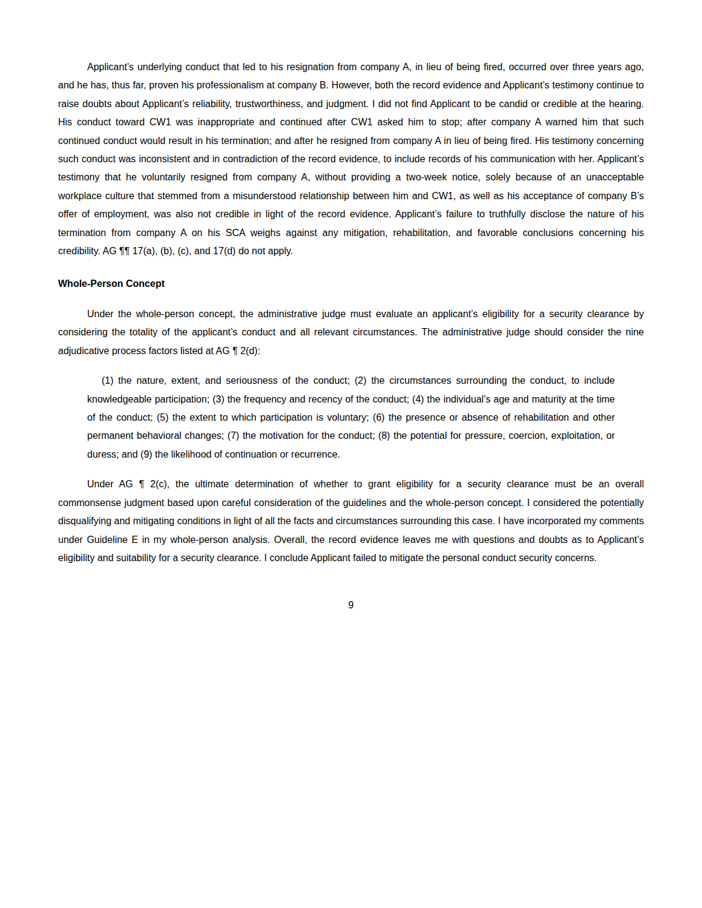Applicant’s underlying conduct that led to his resignation from company A, in lieu of being fired, occurred over three years ago, and he has, thus far, proven his professionalism at company B. However, both the record evidence and Applicant’s testimony continue to raise doubts about Applicant’s reliability, trustworthiness, and judgment. I did not find Applicant to be candid or credible at the hearing. His conduct toward CW1 was inappropriate and continued after CW1 asked him to stop; after company A warned him that such continued conduct would result in his termination; and after he resigned from company A in lieu of being fired. His testimony concerning such conduct was inconsistent and in contradiction of the record evidence, to include records of his communication with her. Applicant’s testimony that he voluntarily resigned from company A, without providing a two-week notice, solely because of an unacceptable workplace culture that stemmed from a misunderstood relationship between him and CW1, as well as his acceptance of company B’s offer of employment, was also not credible in light of the record evidence. Applicant’s failure to truthfully disclose the nature of his termination from company A on his SCA weighs against any mitigation, rehabilitation, and favorable conclusions concerning his credibility. AG ¶¶ 17(a), (b), (c), and 17(d) do not apply.
Whole-Person Concept
Under the whole-person concept, the administrative judge must evaluate an applicant’s eligibility for a security clearance by considering the totality of the applicant’s conduct and all relevant circumstances. The administrative judge should consider the nine adjudicative process factors listed at AG ¶ 2(d):
(1) the nature, extent, and seriousness of the conduct; (2) the circumstances surrounding the conduct, to include knowledgeable participation; (3) the frequency and recency of the conduct; (4) the individual’s age and maturity at the time of the conduct; (5) the extent to which participation is voluntary; (6) the presence or absence of rehabilitation and other permanent behavioral changes; (7) the motivation for the conduct; (8) the potential for pressure, coercion, exploitation, or duress; and (9) the likelihood of continuation or recurrence.
Under AG ¶ 2(c), the ultimate determination of whether to grant eligibility for a security clearance must be an overall commonsense judgment based upon careful consideration of the guidelines and the whole-person concept. I considered the potentially disqualifying and mitigating conditions in light of all the facts and circumstances surrounding this case. I have incorporated my comments under Guideline E in my whole-person analysis. Overall, the record evidence leaves me with questions and doubts as to Applicant’s eligibility and suitability for a security clearance. I conclude Applicant failed to mitigate the personal conduct security concerns.
9